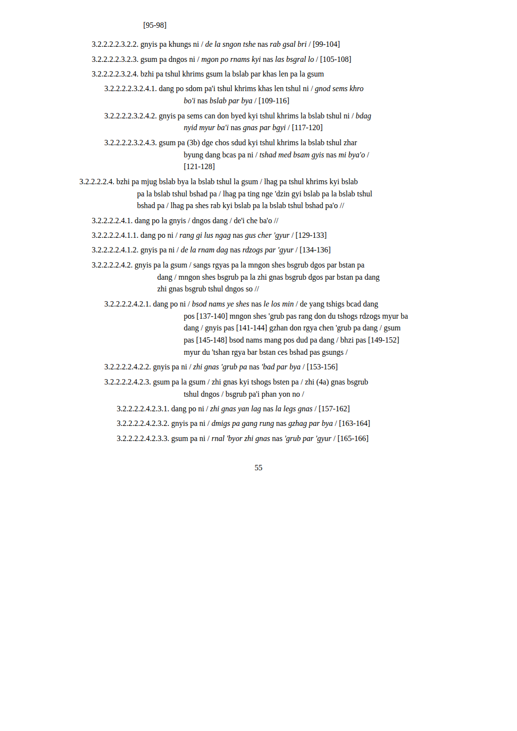[95-98]
3.2.2.2.2.3.2.2. gnyis pa khungs ni / de la sngon tshe nas rab gsal bri / [99-104]
3.2.2.2.2.3.2.3. gsum pa dngos ni / mgon po rnams kyi nas las bsgral lo / [105-108]
3.2.2.2.2.3.2.4. bzhi pa tshul khrims gsum la bslab par khas len pa la gsum
3.2.2.2.2.3.2.4.1. dang po sdom pa'i tshul khrims khas len tshul ni / gnod sems khro bo'i nas bslab par bya / [109-116]
3.2.2.2.2.3.2.4.2. gnyis pa sems can don byed kyi tshul khrims la bslab tshul ni / bdag nyid myur ba'i nas gnas par bgyi / [117-120]
3.2.2.2.2.3.2.4.3. gsum pa (3b) dge chos sdud kyi tshul khrims la bslab tshul zhar byung dang bcas pa ni / tshad med bsam gyis nas mi bya'o / [121-128]
3.2.2.2.2.4. bzhi pa mjug bslab bya la bslab tshul la gsum / lhag pa tshul khrims kyi bslab pa la bslab tshul bshad pa / lhag pa ting nge 'dzin gyi bslab pa la bslab tshul bshad pa / lhag pa shes rab kyi bslab pa la bslab tshul bshad pa'o //
3.2.2.2.2.4.1. dang po la gnyis / dngos dang / de'i che ba'o //
3.2.2.2.2.4.1.1. dang po ni / rang gi lus ngag nas gus cher 'gyur / [129-133]
3.2.2.2.2.4.1.2. gnyis pa ni / de la rnam dag nas rdzogs par 'gyur / [134-136]
3.2.2.2.2.4.2. gnyis pa la gsum / sangs rgyas pa la mngon shes bsgrub dgos par bstan pa dang / mngon shes bsgrub pa la zhi gnas bsgrub dgos par bstan pa dang zhi gnas bsgrub tshul dngos so //
3.2.2.2.2.4.2.1. dang po ni / bsod nams ye shes nas le los min / de yang tshigs bcad dang pos [137-140] mngon shes 'grub pas rang don du tshogs rdzogs myur ba dang / gnyis pas [141-144] gzhan don rgya chen 'grub pa dang / gsum pas [145-148] bsod nams mang pos dud pa dang / bhzi pas [149-152] myur du 'tshan rgya bar bstan ces bshad pas gsungs /
3.2.2.2.2.4.2.2. gnyis pa ni / zhi gnas 'grub pa nas 'bad par bya / [153-156]
3.2.2.2.2.4.2.3. gsum pa la gsum / zhi gnas kyi tshogs bsten pa / zhi (4a) gnas bsgrub tshul dngos / bsgrub pa'i phan yon no /
3.2.2.2.2.4.2.3.1. dang po ni / zhi gnas yan lag nas la legs gnas / [157-162]
3.2.2.2.2.4.2.3.2. gnyis pa ni / dmigs pa gang rung nas gzhag par bya / [163-164]
3.2.2.2.2.4.2.3.3. gsum pa ni / rnal 'byor zhi gnas nas 'grub par 'gyur / [165-166]
55